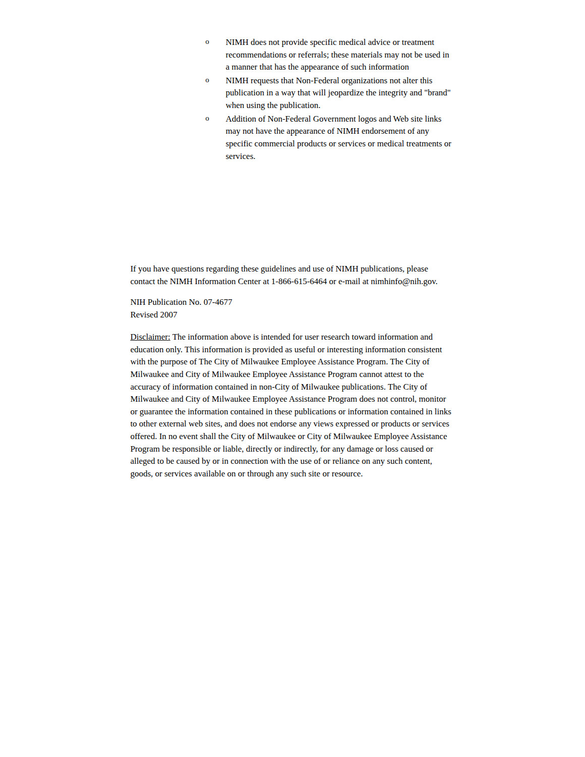NIMH does not provide specific medical advice or treatment recommendations or referrals; these materials may not be used in a manner that has the appearance of such information
NIMH requests that Non-Federal organizations not alter this publication in a way that will jeopardize the integrity and "brand" when using the publication.
Addition of Non-Federal Government logos and Web site links may not have the appearance of NIMH endorsement of any specific commercial products or services or medical treatments or services.
If you have questions regarding these guidelines and use of NIMH publications, please contact the NIMH Information Center at 1-866-615-6464 or e-mail at nimhinfo@nih.gov.
NIH Publication No. 07-4677
Revised 2007
Disclaimer: The information above is intended for user research toward information and education only. This information is provided as useful or interesting information consistent with the purpose of The City of Milwaukee Employee Assistance Program. The City of Milwaukee and City of Milwaukee Employee Assistance Program cannot attest to the accuracy of information contained in non-City of Milwaukee publications. The City of Milwaukee and City of Milwaukee Employee Assistance Program does not control, monitor or guarantee the information contained in these publications or information contained in links to other external web sites, and does not endorse any views expressed or products or services offered. In no event shall the City of Milwaukee or City of Milwaukee Employee Assistance Program be responsible or liable, directly or indirectly, for any damage or loss caused or alleged to be caused by or in connection with the use of or reliance on any such content, goods, or services available on or through any such site or resource.